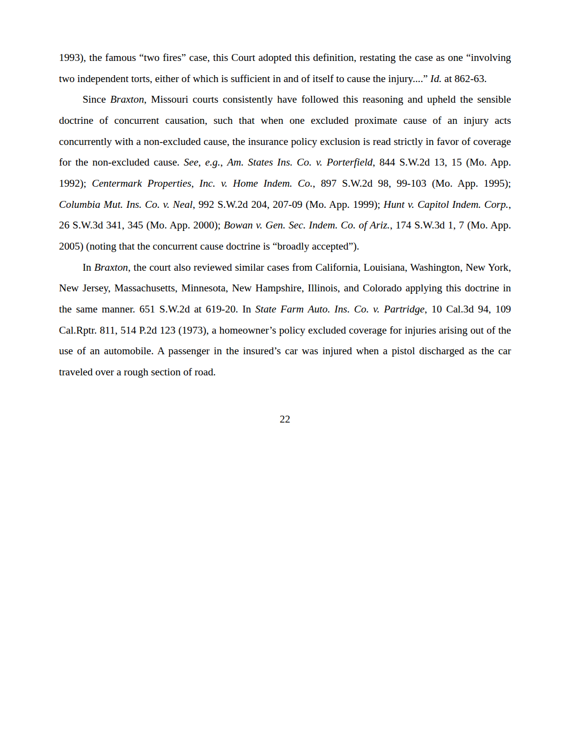1993), the famous “two fires” case, this Court adopted this definition, restating the case as one “involving two independent torts, either of which is sufficient in and of itself to cause the injury....” Id. at 862-63.
Since Braxton, Missouri courts consistently have followed this reasoning and upheld the sensible doctrine of concurrent causation, such that when one excluded proximate cause of an injury acts concurrently with a non-excluded cause, the insurance policy exclusion is read strictly in favor of coverage for the non-excluded cause. See, e.g., Am. States Ins. Co. v. Porterfield, 844 S.W.2d 13, 15 (Mo. App. 1992); Centermark Properties, Inc. v. Home Indem. Co., 897 S.W.2d 98, 99-103 (Mo. App. 1995); Columbia Mut. Ins. Co. v. Neal, 992 S.W.2d 204, 207-09 (Mo. App. 1999); Hunt v. Capitol Indem. Corp., 26 S.W.3d 341, 345 (Mo. App. 2000); Bowan v. Gen. Sec. Indem. Co. of Ariz., 174 S.W.3d 1, 7 (Mo. App. 2005) (noting that the concurrent cause doctrine is “broadly accepted”).
In Braxton, the court also reviewed similar cases from California, Louisiana, Washington, New York, New Jersey, Massachusetts, Minnesota, New Hampshire, Illinois, and Colorado applying this doctrine in the same manner. 651 S.W.2d at 619-20. In State Farm Auto. Ins. Co. v. Partridge, 10 Cal.3d 94, 109 Cal.Rptr. 811, 514 P.2d 123 (1973), a homeowner’s policy excluded coverage for injuries arising out of the use of an automobile. A passenger in the insured’s car was injured when a pistol discharged as the car traveled over a rough section of road.
22